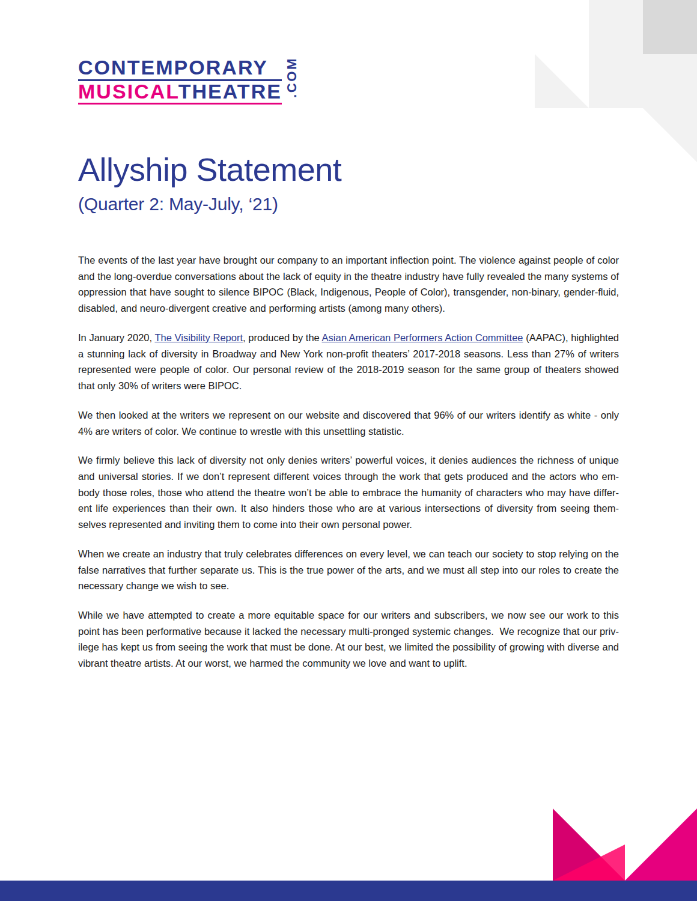CONTEMPORARY
MUSICAL THEATRE
.COM
Allyship Statement
(Quarter 2: May-July, ‘21)
The events of the last year have brought our company to an important inflection point. The violence against people of color and the long-overdue conversations about the lack of equity in the theatre industry have fully revealed the many systems of oppression that have sought to silence BIPOC (Black, Indigenous, People of Color), transgender, non-binary, gender-fluid, disabled, and neuro-divergent creative and performing artists (among many others).
In January 2020, The Visibility Report, produced by the Asian American Performers Action Committee (AAPAC), highlighted a stunning lack of diversity in Broadway and New York non-profit theaters’ 2017-2018 seasons. Less than 27% of writers represented were people of color. Our personal review of the 2018-2019 season for the same group of theaters showed that only 30% of writers were BIPOC.
We then looked at the writers we represent on our website and discovered that 96% of our writers identify as white - only 4% are writers of color. We continue to wrestle with this unsettling statistic.
We firmly believe this lack of diversity not only denies writers’ powerful voices, it denies audiences the richness of unique and universal stories. If we don’t represent different voices through the work that gets produced and the actors who embody those roles, those who attend the theatre won’t be able to embrace the humanity of characters who may have different life experiences than their own. It also hinders those who are at various intersections of diversity from seeing themselves represented and inviting them to come into their own personal power.
When we create an industry that truly celebrates differences on every level, we can teach our society to stop relying on the false narratives that further separate us. This is the true power of the arts, and we must all step into our roles to create the necessary change we wish to see.
While we have attempted to create a more equitable space for our writers and subscribers, we now see our work to this point has been performative because it lacked the necessary multi-pronged systemic changes. We recognize that our privilege has kept us from seeing the work that must be done. At our best, we limited the possibility of growing with diverse and vibrant theatre artists. At our worst, we harmed the community we love and want to uplift.